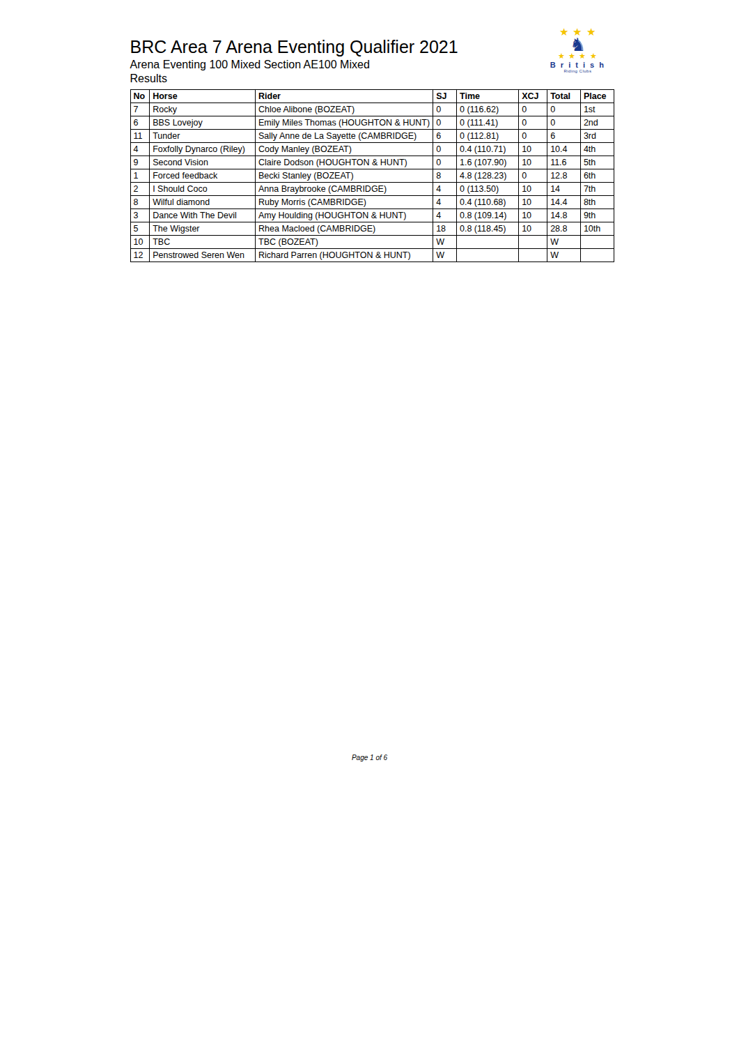★ ★ ★
♞
★ ★ ★ ★
B r i t i s h
Riding Clubs
BRC Area 7 Arena Eventing Qualifier 2021
Arena Eventing 100 Mixed Section AE100 Mixed
Results
| No | Horse | Rider | SJ | Time | XCJ | Total | Place |
| --- | --- | --- | --- | --- | --- | --- | --- |
| 7 | Rocky | Chloe Alibone (BOZEAT) | 0 | 0 (116.62) | 0 | 0 | 1st |
| 6 | BBS Lovejoy | Emily Miles Thomas (HOUGHTON & HUNT) | 0 | 0 (111.41) | 0 | 0 | 2nd |
| 11 | Tunder | Sally Anne de La Sayette (CAMBRIDGE) | 6 | 0 (112.81) | 0 | 6 | 3rd |
| 4 | Foxfolly Dynarco (Riley) | Cody Manley (BOZEAT) | 0 | 0.4 (110.71) | 10 | 10.4 | 4th |
| 9 | Second Vision | Claire Dodson (HOUGHTON & HUNT) | 0 | 1.6 (107.90) | 10 | 11.6 | 5th |
| 1 | Forced feedback | Becki Stanley (BOZEAT) | 8 | 4.8 (128.23) | 0 | 12.8 | 6th |
| 2 | I Should Coco | Anna Braybrooke (CAMBRIDGE) | 4 | 0 (113.50) | 10 | 14 | 7th |
| 8 | Wilful diamond | Ruby Morris (CAMBRIDGE) | 4 | 0.4 (110.68) | 10 | 14.4 | 8th |
| 3 | Dance With The Devil | Amy Houlding (HOUGHTON & HUNT) | 4 | 0.8 (109.14) | 10 | 14.8 | 9th |
| 5 | The Wigster | Rhea Macloed (CAMBRIDGE) | 18 | 0.8 (118.45) | 10 | 28.8 | 10th |
| 10 | TBC | TBC (BOZEAT) | W | | | W | |
| 12 | Penstrowed Seren Wen | Richard Parren (HOUGHTON & HUNT) | W | | | W | |
Page 1 of 6